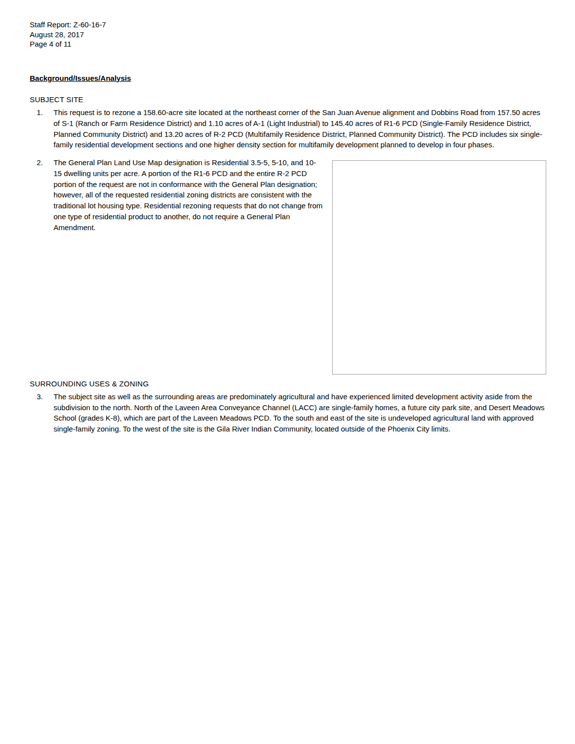Staff Report: Z-60-16-7
August 28, 2017
Page 4 of 11
Background/Issues/Analysis
SUBJECT SITE
1.
This request is to rezone a 158.60-acre site located at the northeast corner of the San Juan Avenue alignment and Dobbins Road from 157.50 acres of S-1 (Ranch or Farm Residence District) and 1.10 acres of A-1 (Light Industrial) to 145.40 acres of R1-6 PCD (Single-Family Residence District, Planned Community District) and 13.20 acres of R-2 PCD (Multifamily Residence District, Planned Community District). The PCD includes six single-family residential development sections and one higher density section for multifamily development planned to develop in four phases.
2.
The General Plan Land Use Map designation is Residential 3.5-5, 5-10, and 10-15 dwelling units per acre. A portion of the R1-6 PCD and the entire R-2 PCD portion of the request are not in conformance with the General Plan designation; however, all of the requested residential zoning districts are consistent with the traditional lot housing type. Residential rezoning requests that do not change from one type of residential product to another, do not require a General Plan Amendment.
SURROUNDING USES & ZONING
3.
The subject site as well as the surrounding areas are predominately agricultural and have experienced limited development activity aside from the subdivision to the north. North of the Laveen Area Conveyance Channel (LACC) are single-family homes, a future city park site, and Desert Meadows School (grades K-8), which are part of the Laveen Meadows PCD. To the south and east of the site is undeveloped agricultural land with approved single-family zoning. To the west of the site is the Gila River Indian Community, located outside of the Phoenix City limits.